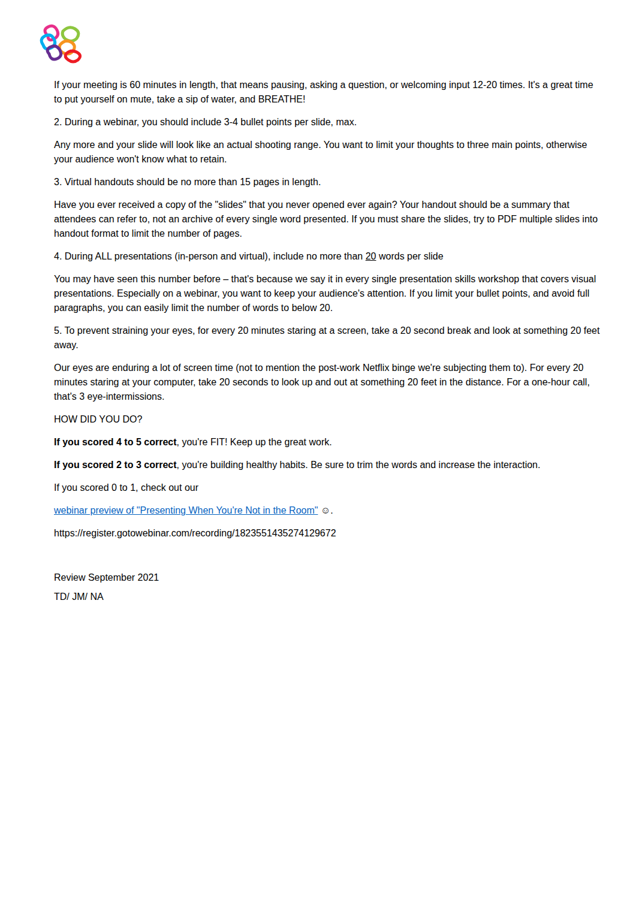If your meeting is 60 minutes in length, that means pausing, asking a question, or welcoming input 12-20 times. It's a great time to put yourself on mute, take a sip of water, and BREATHE!
2. During a webinar, you should include 3-4 bullet points per slide, max.
Any more and your slide will look like an actual shooting range. You want to limit your thoughts to three main points, otherwise your audience won't know what to retain.
3. Virtual handouts should be no more than 15 pages in length.
Have you ever received a copy of the "slides" that you never opened ever again? Your handout should be a summary that attendees can refer to, not an archive of every single word presented. If you must share the slides, try to PDF multiple slides into handout format to limit the number of pages.
4. During ALL presentations (in-person and virtual), include no more than 20 words per slide
You may have seen this number before – that's because we say it in every single presentation skills workshop that covers visual presentations. Especially on a webinar, you want to keep your audience's attention. If you limit your bullet points, and avoid full paragraphs, you can easily limit the number of words to below 20.
5. To prevent straining your eyes, for every 20 minutes staring at a screen, take a 20 second break and look at something 20 feet away.
Our eyes are enduring a lot of screen time (not to mention the post-work Netflix binge we're subjecting them to). For every 20 minutes staring at your computer, take 20 seconds to look up and out at something 20 feet in the distance. For a one-hour call, that's 3 eye-intermissions.
HOW DID YOU DO?
If you scored 4 to 5 correct, you're FIT! Keep up the great work.
If you scored 2 to 3 correct, you're building healthy habits. Be sure to trim the words and increase the interaction.
If you scored 0 to 1, check out our
webinar preview of "Presenting When You're Not in the Room" ☺.
https://register.gotowebinar.com/recording/1823551435274129672
Review September 2021
TD/ JM/ NA